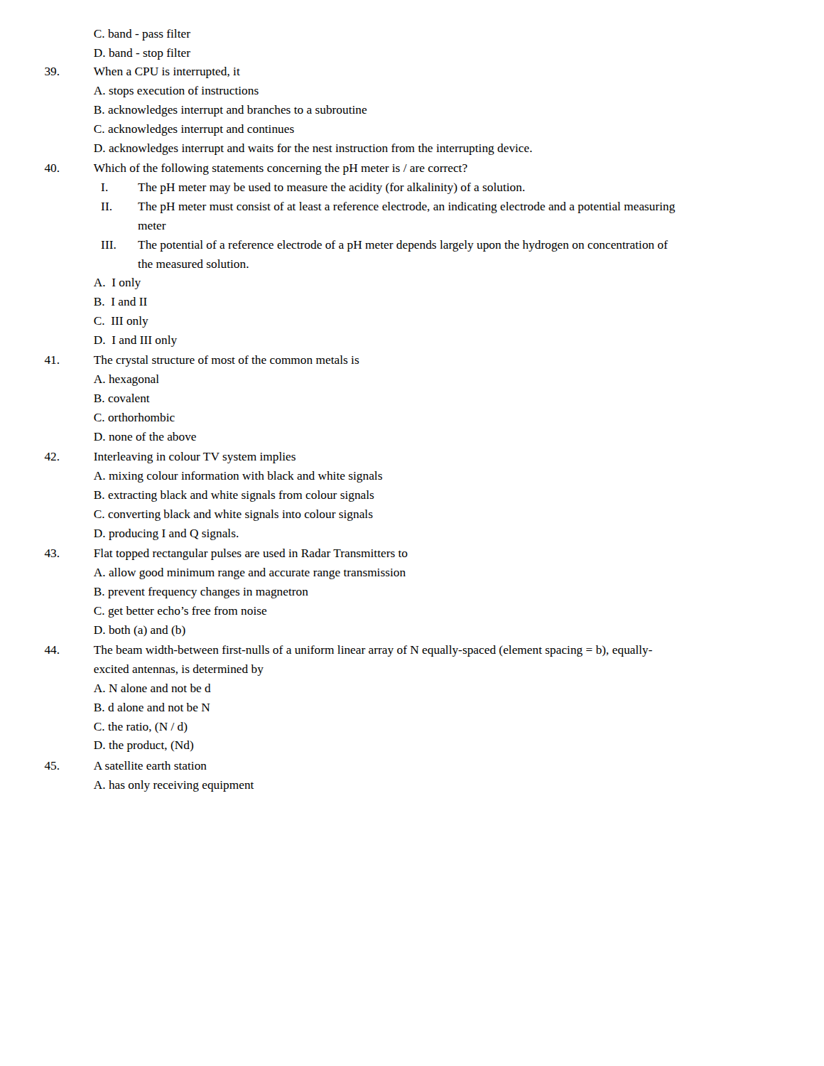C. band - pass filter
D. band - stop filter
39.
When a CPU is interrupted, it
A. stops execution of instructions
B. acknowledges interrupt and branches to a subroutine
C. acknowledges interrupt and continues
D. acknowledges interrupt and waits for the nest instruction from the interrupting device.
40.
Which of the following statements concerning the pH meter is / are correct?
I. The pH meter may be used to measure the acidity (for alkalinity) of a solution.
II. The pH meter must consist of at least a reference electrode, an indicating electrode and a potential measuring meter
III. The potential of a reference electrode of a pH meter depends largely upon the hydrogen on concentration of the measured solution.
A. I only
B. I and II
C. III only
D. I and III only
41.
The crystal structure of most of the common metals is
A. hexagonal
B. covalent
C. orthorhombic
D. none of the above
42.
Interleaving in colour TV system implies
A. mixing colour information with black and white signals
B. extracting black and white signals from colour signals
C. converting black and white signals into colour signals
D. producing I and Q signals.
43.
Flat topped rectangular pulses are used in Radar Transmitters to
A. allow good minimum range and accurate range transmission
B. prevent frequency changes in magnetron
C. get better echo’s free from noise
D. both (a) and (b)
44.
The beam width-between first-nulls of a uniform linear array of N equally-spaced (element spacing = b), equally-excited antennas, is determined by
A. N alone and not be d
B. d alone and not be N
C. the ratio, (N / d)
D. the product, (Nd)
45.
A satellite earth station
A. has only receiving equipment